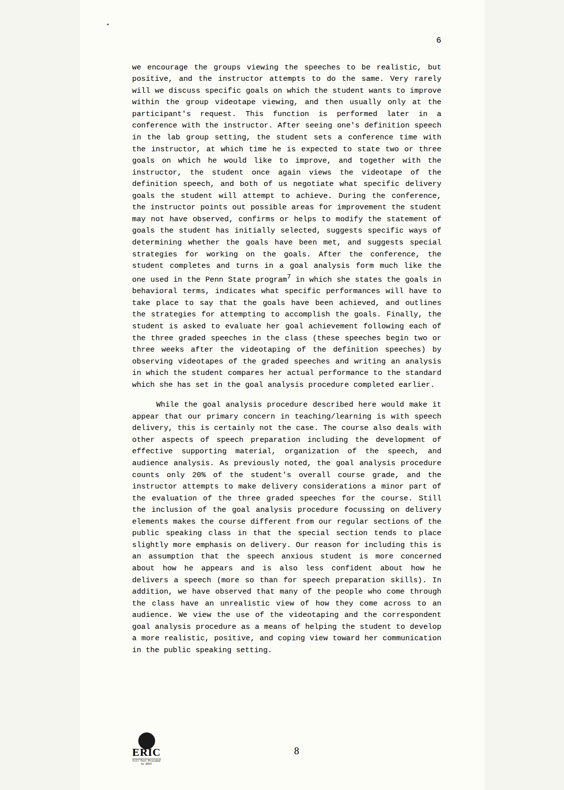•
6
we encourage the groups viewing the speeches to be realistic, but positive, and the instructor attempts to do the same. Very rarely will we discuss specific goals on which the student wants to improve within the group videotape viewing, and then usually only at the participant's request. This function is performed later in a conference with the instructor. After seeing one's definition speech in the lab group setting, the student sets a conference time with the instructor, at which time he is expected to state two or three goals on which he would like to improve, and together with the instructor, the student once again views the videotape of the definition speech, and both of us negotiate what specific delivery goals the student will attempt to achieve. During the conference, the instructor points out possible areas for improvement the student may not have observed, confirms or helps to modify the statement of goals the student has initially selected, suggests specific ways of determining whether the goals have been met, and suggests special strategies for working on the goals. After the conference, the student completes and turns in a goal analysis form much like the one used in the Penn State program7 in which she states the goals in behavioral terms, indicates what specific performances will have to take place to say that the goals have been achieved, and outlines the strategies for attempting to accomplish the goals. Finally, the student is asked to evaluate her goal achievement following each of the three graded speeches in the class (these speeches begin two or three weeks after the videotaping of the definition speeches) by observing videotapes of the graded speeches and writing an analysis in which the student compares her actual performance to the standard which she has set in the goal analysis procedure completed earlier.
While the goal analysis procedure described here would make it appear that our primary concern in teaching/learning is with speech delivery, this is certainly not the case. The course also deals with other aspects of speech preparation including the development of effective supporting material, organization of the speech, and audience analysis. As previously noted, the goal analysis procedure counts only 20% of the student's overall course grade, and the instructor attempts to make delivery considerations a minor part of the evaluation of the three graded speeches for the course. Still the inclusion of the goal analysis procedure focussing on delivery elements makes the course different from our regular sections of the public speaking class in that the special section tends to place slightly more emphasis on delivery. Our reason for including this is an assumption that the speech anxious student is more concerned about how he appears and is also less confident about how he delivers a speech (more so than for speech preparation skills). In addition, we have observed that many of the people who come through the class have an unrealistic view of how they come across to an audience. We view the use of the videotaping and the correspondent goal analysis procedure as a means of helping the student to develop a more realistic, positive, and coping view toward her communication in the public speaking setting.
ERIC
Full Text Provided by ERIC
8